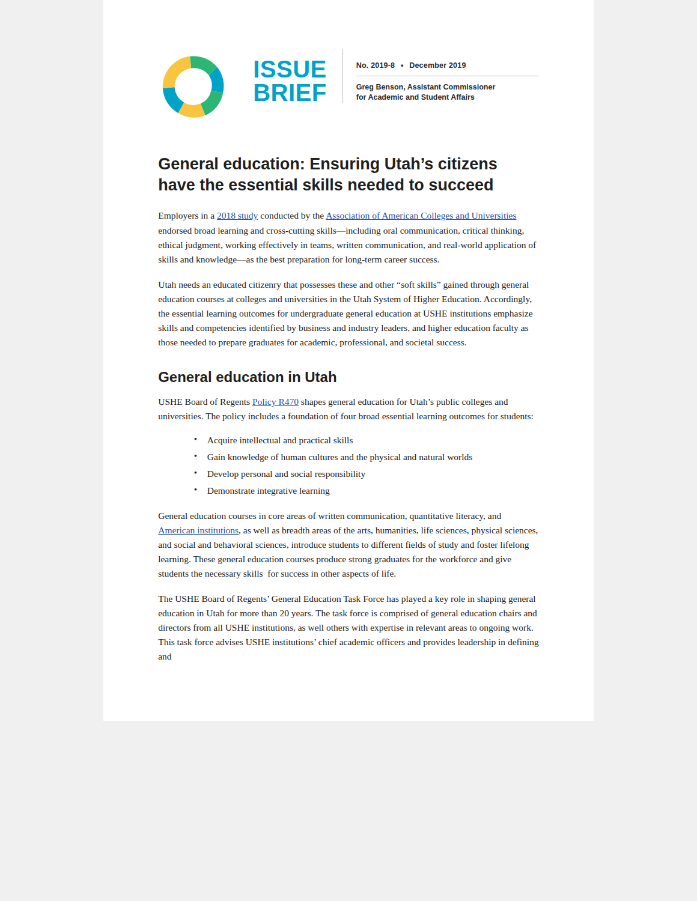ISSUEBRIEF
No. 2019-8 • December 2019
Greg Benson, Assistant Commissioner
for Academic and Student Affairs
General education: Ensuring Utah’s citizens have the essential skills needed to succeed
Employers in a 2018 study conducted by the Association of American Colleges and Universities endorsed broad learning and cross-cutting skills—including oral communication, critical thinking, ethical judgment, working effectively in teams, written communication, and real-world application of skills and knowledge—as the best preparation for long-term career success.
Utah needs an educated citizenry that possesses these and other “soft skills” gained through general education courses at colleges and universities in the Utah System of Higher Education. Accordingly, the essential learning outcomes for undergraduate general education at USHE institutions emphasize skills and competencies identified by business and industry leaders, and higher education faculty as those needed to prepare graduates for academic, professional, and societal success.
General education in Utah
USHE Board of Regents Policy R470 shapes general education for Utah’s public colleges and universities. The policy includes a foundation of four broad essential learning outcomes for students:
Acquire intellectual and practical skills
Gain knowledge of human cultures and the physical and natural worlds
Develop personal and social responsibility
Demonstrate integrative learning
General education courses in core areas of written communication, quantitative literacy, and American institutions, as well as breadth areas of the arts, humanities, life sciences, physical sciences, and social and behavioral sciences, introduce students to different fields of study and foster lifelong learning. These general education courses produce strong graduates for the workforce and give students the necessary skills for success in other aspects of life.
The USHE Board of Regents’ General Education Task Force has played a key role in shaping general education in Utah for more than 20 years. The task force is comprised of general education chairs and directors from all USHE institutions, as well others with expertise in relevant areas to ongoing work. This task force advises USHE institutions’ chief academic officers and provides leadership in defining and